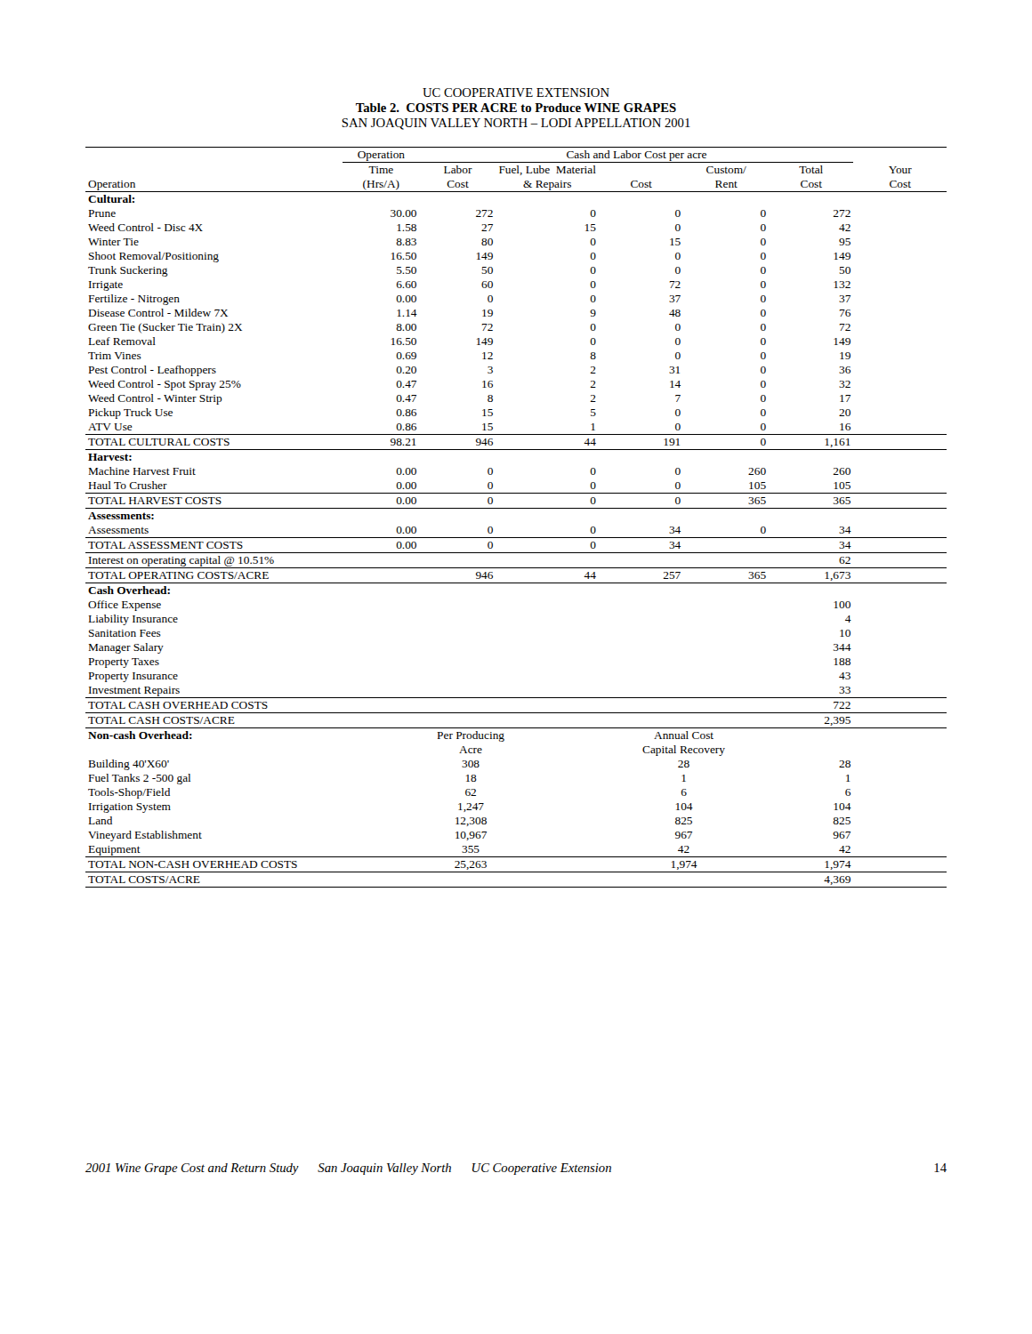UC COOPERATIVE EXTENSION
Table 2. COSTS PER ACRE to Produce WINE GRAPES
SAN JOAQUIN VALLEY NORTH – LODI APPELLATION 2001
| | Operation | Cash and Labor Cost per acre | |
| | Time | Labor | Fuel, Lube Material | | Custom/ | Total | Your |
| Operation | (Hrs/A) | Cost | & Repairs | Cost | Rent | Cost | Cost |
| Cultural: | |
| Prune | 30.00 | 272 | 0 | 0 | 0 | 272 | |
| Weed Control - Disc 4X | 1.58 | 27 | 15 | 0 | 0 | 42 | |
| Winter Tie | 8.83 | 80 | 0 | 15 | 0 | 95 | |
| Shoot Removal/Positioning | 16.50 | 149 | 0 | 0 | 0 | 149 | |
| Trunk Suckering | 5.50 | 50 | 0 | 0 | 0 | 50 | |
| Irrigate | 6.60 | 60 | 0 | 72 | 0 | 132 | |
| Fertilize - Nitrogen | 0.00 | 0 | 0 | 37 | 0 | 37 | |
| Disease Control - Mildew 7X | 1.14 | 19 | 9 | 48 | 0 | 76 | |
| Green Tie (Sucker Tie Train) 2X | 8.00 | 72 | 0 | 0 | 0 | 72 | |
| Leaf Removal | 16.50 | 149 | 0 | 0 | 0 | 149 | |
| Trim Vines | 0.69 | 12 | 8 | 0 | 0 | 19 | |
| Pest Control - Leafhoppers | 0.20 | 3 | 2 | 31 | 0 | 36 | |
| Weed Control - Spot Spray 25% | 0.47 | 16 | 2 | 14 | 0 | 32 | |
| Weed Control - Winter Strip | 0.47 | 8 | 2 | 7 | 0 | 17 | |
| Pickup Truck Use | 0.86 | 15 | 5 | 0 | 0 | 20 | |
| ATV Use | 0.86 | 15 | 1 | 0 | 0 | 16 | |
| TOTAL CULTURAL COSTS | 98.21 | 946 | 44 | 191 | 0 | 1,161 | |
| Harvest: | |
| Machine Harvest Fruit | 0.00 | 0 | 0 | 0 | 260 | 260 | |
| Haul To Crusher | 0.00 | 0 | 0 | 0 | 105 | 105 | |
| TOTAL HARVEST COSTS | 0.00 | 0 | 0 | 0 | 365 | 365 | |
| Assessments: | |
| Assessments | 0.00 | 0 | 0 | 34 | 0 | 34 | |
| TOTAL ASSESSMENT COSTS | 0.00 | 0 | 0 | 34 | | 34 | |
| Interest on operating capital @ 10.51% | | | | | | 62 | |
| TOTAL OPERATING COSTS/ACRE | | 946 | 44 | 257 | 365 | 1,673 | |
| Cash Overhead: | |
| Office Expense | | 100 | |
| Liability Insurance | | 4 | |
| Sanitation Fees | | 10 | |
| Manager Salary | | 344 | |
| Property Taxes | | 188 | |
| Property Insurance | | 43 | |
| Investment Repairs | | 33 | |
| TOTAL CASH OVERHEAD COSTS | | 722 | |
| TOTAL CASH COSTS/ACRE | | 2,395 | |
| Non-cash Overhead: | Per Producing | Annual Cost | | |
| | Acre | Capital Recovery | | |
| Building 40'X60' | 308 | 28 | 28 | |
| Fuel Tanks 2 -500 gal | 18 | 1 | 1 | |
| Tools-Shop/Field | 62 | 6 | 6 | |
| Irrigation System | 1,247 | 104 | 104 | |
| Land | 12,308 | 825 | 825 | |
| Vineyard Establishment | 10,967 | 967 | 967 | |
| Equipment | 355 | 42 | 42 | |
| TOTAL NON-CASH OVERHEAD COSTS | 25,263 | 1,974 | 1,974 | |
| TOTAL COSTS/ACRE | | 4,369 | |
2001 Wine Grape Cost and Return Study San Joaquin Valley North UC Cooperative Extension 14